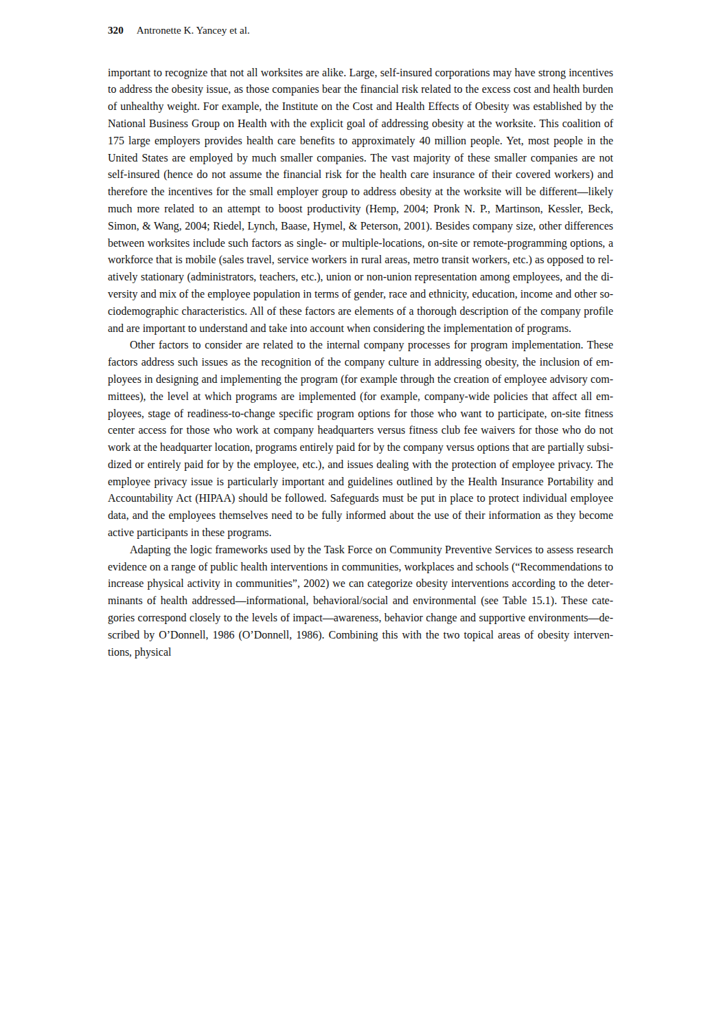320 Antronette K. Yancey et al.
important to recognize that not all worksites are alike. Large, self-insured corporations may have strong incentives to address the obesity issue, as those companies bear the financial risk related to the excess cost and health burden of unhealthy weight. For example, the Institute on the Cost and Health Effects of Obesity was established by the National Business Group on Health with the explicit goal of addressing obesity at the worksite. This coalition of 175 large employers provides health care benefits to approximately 40 million people. Yet, most people in the United States are employed by much smaller companies. The vast majority of these smaller companies are not self-insured (hence do not assume the financial risk for the health care insurance of their covered workers) and therefore the incentives for the small employer group to address obesity at the worksite will be different—likely much more related to an attempt to boost productivity (Hemp, 2004; Pronk N. P., Martinson, Kessler, Beck, Simon, & Wang, 2004; Riedel, Lynch, Baase, Hymel, & Peterson, 2001). Besides company size, other differences between worksites include such factors as single- or multiple-locations, on-site or remote-programming options, a workforce that is mobile (sales travel, service workers in rural areas, metro transit workers, etc.) as opposed to relatively stationary (administrators, teachers, etc.), union or non-union representation among employees, and the diversity and mix of the employee population in terms of gender, race and ethnicity, education, income and other sociodemographic characteristics. All of these factors are elements of a thorough description of the company profile and are important to understand and take into account when considering the implementation of programs.
Other factors to consider are related to the internal company processes for program implementation. These factors address such issues as the recognition of the company culture in addressing obesity, the inclusion of employees in designing and implementing the program (for example through the creation of employee advisory committees), the level at which programs are implemented (for example, company-wide policies that affect all employees, stage of readiness-to-change specific program options for those who want to participate, on-site fitness center access for those who work at company headquarters versus fitness club fee waivers for those who do not work at the headquarter location, programs entirely paid for by the company versus options that are partially subsidized or entirely paid for by the employee, etc.), and issues dealing with the protection of employee privacy. The employee privacy issue is particularly important and guidelines outlined by the Health Insurance Portability and Accountability Act (HIPAA) should be followed. Safeguards must be put in place to protect individual employee data, and the employees themselves need to be fully informed about the use of their information as they become active participants in these programs.
Adapting the logic frameworks used by the Task Force on Community Preventive Services to assess research evidence on a range of public health interventions in communities, workplaces and schools (“Recommendations to increase physical activity in communities”, 2002) we can categorize obesity interventions according to the determinants of health addressed—informational, behavioral/social and environmental (see Table 15.1). These categories correspond closely to the levels of impact—awareness, behavior change and supportive environments—described by O’Donnell, 1986 (O’Donnell, 1986). Combining this with the two topical areas of obesity interventions, physical